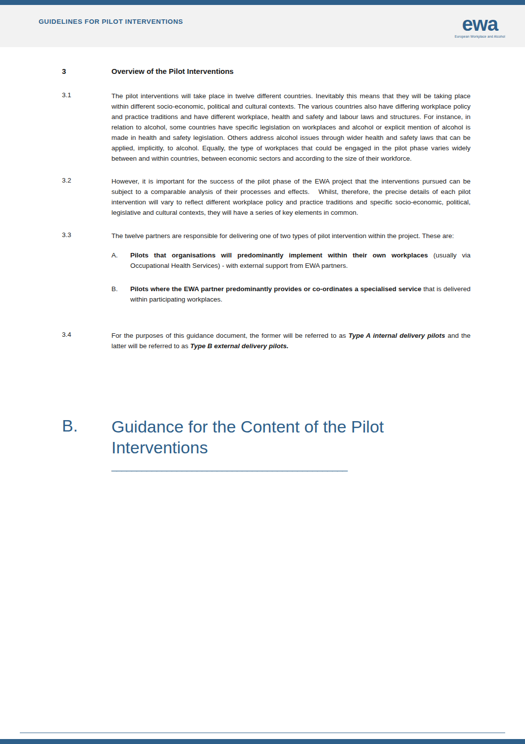GUIDELINES FOR PILOT INTERVENTIONS
ewa
European Workplace and Alcohol
3
Overview of the Pilot Interventions
3.1
The pilot interventions will take place in twelve different countries. Inevitably this means that they will be taking place within different socio-economic, political and cultural contexts. The various countries also have differing workplace policy and practice traditions and have different workplace, health and safety and labour laws and structures. For instance, in relation to alcohol, some countries have specific legislation on workplaces and alcohol or explicit mention of alcohol is made in health and safety legislation. Others address alcohol issues through wider health and safety laws that can be applied, implicitly, to alcohol. Equally, the type of workplaces that could be engaged in the pilot phase varies widely between and within countries, between economic sectors and according to the size of their workforce.
3.2
However, it is important for the success of the pilot phase of the EWA project that the interventions pursued can be subject to a comparable analysis of their processes and effects. Whilst, therefore, the precise details of each pilot intervention will vary to reflect different workplace policy and practice traditions and specific socio-economic, political, legislative and cultural contexts, they will have a series of key elements in common.
3.3
The twelve partners are responsible for delivering one of two types of pilot intervention within the project. These are:
A.
Pilots that organisations will predominantly implement within their own workplaces (usually via Occupational Health Services) - with external support from EWA partners.
B.
Pilots where the EWA partner predominantly provides or co-ordinates a specialised service that is delivered within participating workplaces.
3.4
For the purposes of this guidance document, the former will be referred to as Type A internal delivery pilots and the latter will be referred to as Type B external delivery pilots.
B.
Guidance for the Content of the Pilot Interventions
_______________________________________________